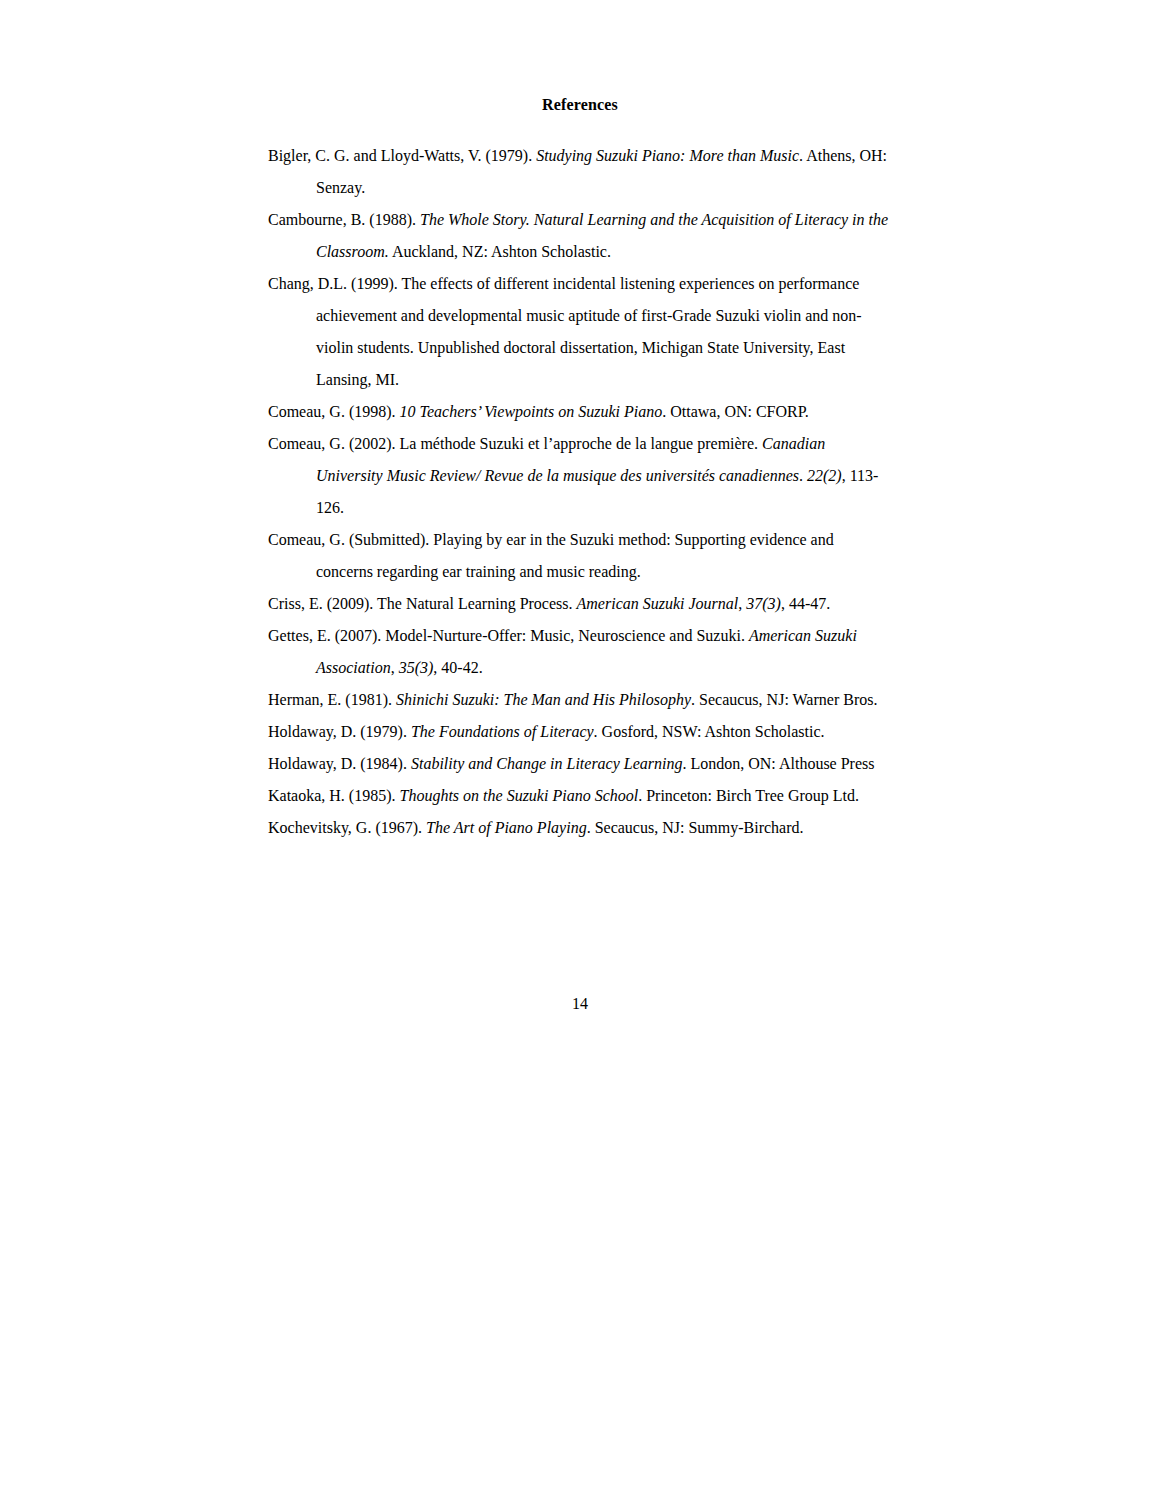References
Bigler, C. G. and Lloyd-Watts, V. (1979). Studying Suzuki Piano: More than Music. Athens, OH: Senzay.
Cambourne, B. (1988). The Whole Story. Natural Learning and the Acquisition of Literacy in the Classroom. Auckland, NZ: Ashton Scholastic.
Chang, D.L. (1999). The effects of different incidental listening experiences on performance achievement and developmental music aptitude of first-Grade Suzuki violin and non-violin students. Unpublished doctoral dissertation, Michigan State University, East Lansing, MI.
Comeau, G. (1998). 10 Teachers’ Viewpoints on Suzuki Piano. Ottawa, ON: CFORP.
Comeau, G. (2002). La méthode Suzuki et l’approche de la langue première. Canadian University Music Review/ Revue de la musique des universités canadiennes. 22(2), 113-126.
Comeau, G. (Submitted). Playing by ear in the Suzuki method: Supporting evidence and concerns regarding ear training and music reading.
Criss, E. (2009). The Natural Learning Process. American Suzuki Journal, 37(3), 44-47.
Gettes, E. (2007). Model-Nurture-Offer: Music, Neuroscience and Suzuki. American Suzuki Association, 35(3), 40-42.
Herman, E. (1981). Shinichi Suzuki: The Man and His Philosophy. Secaucus, NJ: Warner Bros.
Holdaway, D. (1979). The Foundations of Literacy. Gosford, NSW: Ashton Scholastic.
Holdaway, D. (1984). Stability and Change in Literacy Learning. London, ON: Althouse Press
Kataoka, H. (1985). Thoughts on the Suzuki Piano School. Princeton: Birch Tree Group Ltd.
Kochevitsky, G. (1967). The Art of Piano Playing. Secaucus, NJ: Summy-Birchard.
14